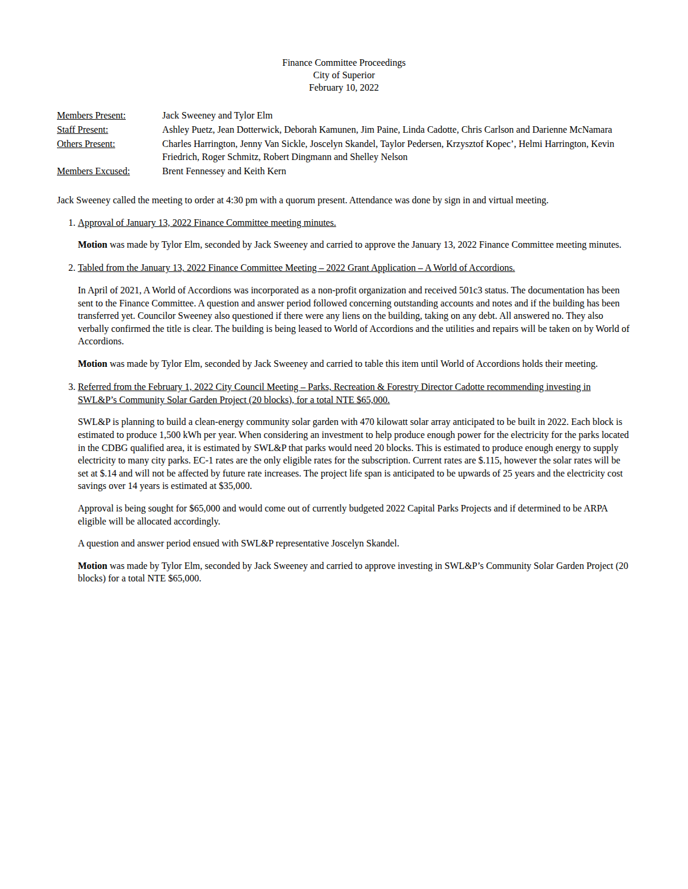Finance Committee Proceedings
City of Superior
February 10, 2022
| Members Present: | Jack Sweeney and Tylor Elm |
| Staff Present: | Ashley Puetz, Jean Dotterwick, Deborah Kamunen, Jim Paine, Linda Cadotte, Chris Carlson and Darienne McNamara |
| Others Present: | Charles Harrington, Jenny Van Sickle, Joscelyn Skandel, Taylor Pedersen, Krzysztof Kopec’, Helmi Harrington, Kevin Friedrich, Roger Schmitz, Robert Dingmann and Shelley Nelson |
| Members Excused: | Brent Fennessey and Keith Kern |
Jack Sweeney called the meeting to order at 4:30 pm with a quorum present. Attendance was done by sign in and virtual meeting.
Approval of January 13, 2022 Finance Committee meeting minutes.
Motion was made by Tylor Elm, seconded by Jack Sweeney and carried to approve the January 13, 2022 Finance Committee meeting minutes.
Tabled from the January 13, 2022 Finance Committee Meeting – 2022 Grant Application – A World of Accordions.
In April of 2021, A World of Accordions was incorporated as a non-profit organization and received 501c3 status. The documentation has been sent to the Finance Committee. A question and answer period followed concerning outstanding accounts and notes and if the building has been transferred yet. Councilor Sweeney also questioned if there were any liens on the building, taking on any debt. All answered no. They also verbally confirmed the title is clear. The building is being leased to World of Accordions and the utilities and repairs will be taken on by World of Accordions.
Motion was made by Tylor Elm, seconded by Jack Sweeney and carried to table this item until World of Accordions holds their meeting.
Referred from the February 1, 2022 City Council Meeting – Parks, Recreation & Forestry Director Cadotte recommending investing in SWL&P’s Community Solar Garden Project (20 blocks), for a total NTE $65,000.
SWL&P is planning to build a clean-energy community solar garden with 470 kilowatt solar array anticipated to be built in 2022. Each block is estimated to produce 1,500 kWh per year. When considering an investment to help produce enough power for the electricity for the parks located in the CDBG qualified area, it is estimated by SWL&P that parks would need 20 blocks. This is estimated to produce enough energy to supply electricity to many city parks. EC-1 rates are the only eligible rates for the subscription. Current rates are $.115, however the solar rates will be set at $.14 and will not be affected by future rate increases. The project life span is anticipated to be upwards of 25 years and the electricity cost savings over 14 years is estimated at $35,000.
Approval is being sought for $65,000 and would come out of currently budgeted 2022 Capital Parks Projects and if determined to be ARPA eligible will be allocated accordingly.
A question and answer period ensued with SWL&P representative Joscelyn Skandel.
Motion was made by Tylor Elm, seconded by Jack Sweeney and carried to approve investing in SWL&P’s Community Solar Garden Project (20 blocks) for a total NTE $65,000.